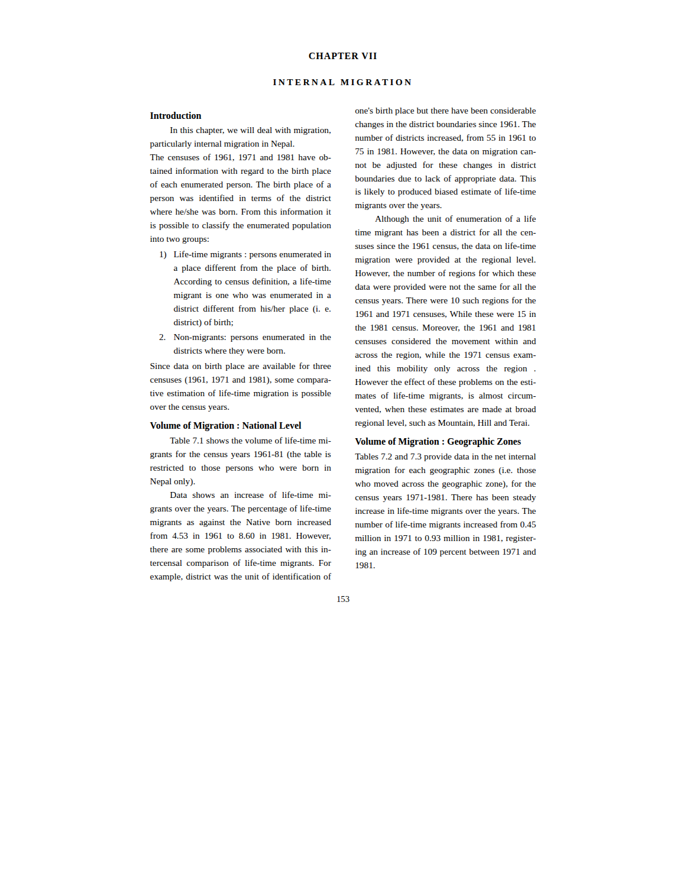CHAPTER VII
INTERNAL MIGRATION
Introduction
In this chapter, we will deal with migration, particularly internal migration in Nepal.
The censuses of 1961, 1971 and 1981 have obtained information with regard to the birth place of each enumerated person. The birth place of a person was identified in terms of the district where he/she was born. From this information it is possible to classify the enumerated population into two groups:
1) Life-time migrants : persons enumerated in a place different from the place of birth. According to census definition, a life-time migrant is one who was enumerated in a district different from his/her place (i. e. district) of birth;
2. Non-migrants: persons enumerated in the districts where they were born.
Since data on birth place are available for three censuses (1961, 1971 and 1981), some comparative estimation of life-time migration is possible over the census years.
Volume of Migration : National Level
Table 7.1 shows the volume of life-time migrants for the census years 1961-81 (the table is restricted to those persons who were born in Nepal only).
Data shows an increase of life-time migrants over the years. The percentage of life-time migrants as against the Native born increased from 4.53 in 1961 to 8.60 in 1981. However, there are some problems associated with this intercensal comparison of life-time migrants. For example, district was the unit of identification of one's birth place but there have been considerable changes in the district boundaries since 1961. The number of districts increased, from 55 in 1961 to 75 in 1981. However, the data on migration cannot be adjusted for these changes in district boundaries due to lack of appropriate data. This is likely to produced biased estimate of life-time migrants over the years.
Although the unit of enumeration of a life time migrant has been a district for all the censuses since the 1961 census, the data on life-time migration were provided at the regional level. However, the number of regions for which these data were provided were not the same for all the census years. There were 10 such regions for the 1961 and 1971 censuses, While these were 15 in the 1981 census. Moreover, the 1961 and 1981 censuses considered the movement within and across the region, while the 1971 census examined this mobility only across the region . However the effect of these problems on the estimates of life-time migrants, is almost circumvented, when these estimates are made at broad regional level, such as Mountain, Hill and Terai.
Volume of Migration : Geographic Zones
Tables 7.2 and 7.3 provide data in the net internal migration for each geographic zones (i.e. those who moved across the geographic zone), for the census years 1971-1981. There has been steady increase in life-time migrants over the years. The number of life-time migrants increased from 0.45 million in 1971 to 0.93 million in 1981, registering an increase of 109 percent between 1971 and 1981.
153